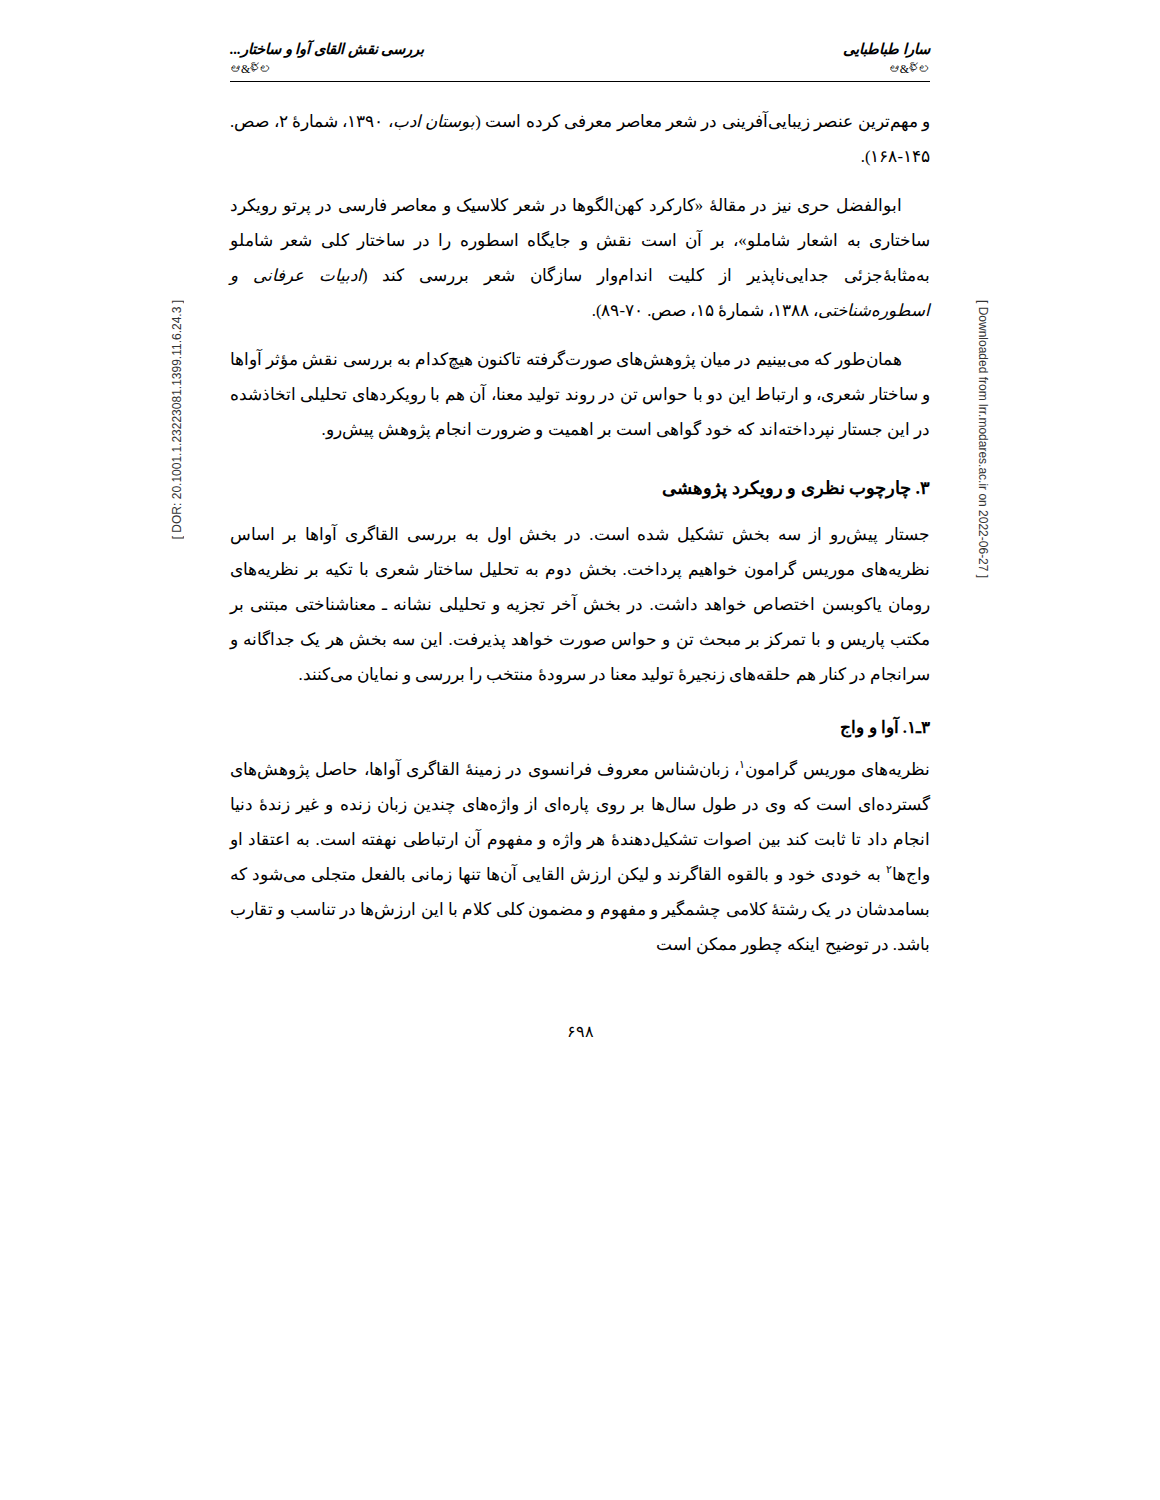[ DOR: 20.1001.1.23223081.1399.11.6.24.3 ]
[ Downloaded from lrr.modares.ac.ir on 2022-06-27 ]
سارا طباطبایی
بررسی نقش القای آوا و ساختار...
ఆ&ళ్ల
ఆ&ళ్ల
و مهم‌ترین عنصر زیبایی‌آفرینی در شعر معاصر معرفی کرده است (بوستان ادب، ۱۳۹۰، شمارۀ ۲، صص. ۱۴۵-۱۶۸).
ابوالفضل حری نیز در مقالۀ «کارکرد کهن‌الگوها در شعر کلاسیک و معاصر فارسی در پرتو رویکرد ساختاری به اشعار شاملو»، بر آن است نقش و جایگاه اسطوره را در ساختار کلی شعر شاملو به‌مثابۀ‌جزئی جدایی‌ناپذیر از کلیت اندام‌وار سازگان شعر بررسی کند (ادبیات عرفانی و اسطوره‌شناختی، ۱۳۸۸، شمارۀ ۱۵، صص. ۷۰-۸۹).
همان‌طور که می‌بینیم در میان پژوهش‌های صورت‌گرفته تاکنون هیچ‌کدام به بررسی نقش مؤثر آواها و ساختار شعری، و ارتباط این دو با حواس تن در روند تولید معنا، آن هم با رویکردهای تحلیلی اتخاذشده در این جستار نپرداخته‌اند که خود گواهی است بر اهمیت و ضرورت انجام پژوهش پیش‌رو.
۳. چارچوب نظری و رویکرد پژوهشی
جستار پیش‌رو از سه بخش تشکیل شده است. در بخش اول به بررسی القاگری آواها بر اساس نظریه‌های موریس گرامون خواهیم پرداخت. بخش دوم به تحلیل ساختار شعری با تکیه بر نظریه‌های رومان یاکوبسن اختصاص خواهد داشت. در بخش آخر تجزیه و تحلیلی نشانه ـ معناشناختی مبتنی بر مکتب پاریس و با تمرکز بر مبحث تن و حواس صورت خواهد پذیرفت. این سه بخش هر یک جداگانه و سرانجام در کنار هم حلقه‌های زنجیرۀ تولید معنا در سرودۀ منتخب را بررسی و نمایان می‌کنند.
۳ـ۱. آوا و واج
نظریه‌های موریس گرامون۱، زبان‌شناس معروف فرانسوی در زمینۀ القاگری آواها، حاصل پژوهش‌های گسترده‌ای است که وی در طول سال‌ها بر روی پاره‌ای از واژه‌های چندین زبان زنده و غیر زندۀ دنیا انجام داد تا ثابت کند بین اصوات تشکیل‌دهندۀ هر واژه و مفهوم آن ارتباطی نهفته است. به اعتقاد او واج‌ها۲ به خودی خود و بالقوه القاگرند و لیکن ارزش القایی آن‌ها تنها زمانی بالفعل متجلی می‌شود که بسامدشان در یک رشتۀ کلامی چشمگیر و مفهوم و مضمون کلی کلام با این ارزش‌ها در تناسب و تقارب باشد. در توضیح اینکه چطور ممکن است
۶۹۸